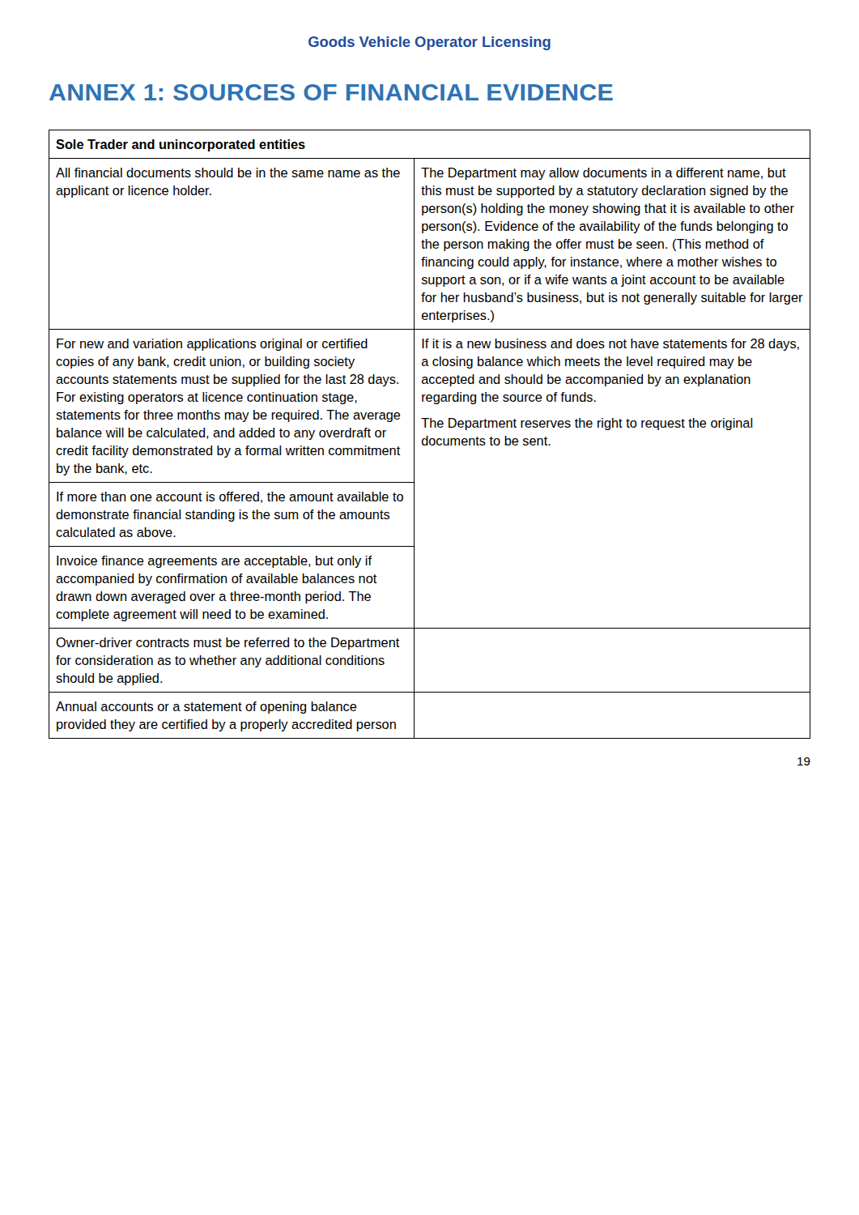Goods Vehicle Operator Licensing
ANNEX 1: SOURCES OF FINANCIAL EVIDENCE
| Sole Trader and unincorporated entities |
| --- |
| All financial documents should be in the same name as the applicant or licence holder. | The Department may allow documents in a different name, but this must be supported by a statutory declaration signed by the person(s) holding the money showing that it is available to other person(s). Evidence of the availability of the funds belonging to the person making the offer must be seen. (This method of financing could apply, for instance, where a mother wishes to support a son, or if a wife wants a joint account to be available for her husband’s business, but is not generally suitable for larger enterprises.) |
| For new and variation applications original or certified copies of any bank, credit union, or building society accounts statements must be supplied for the last 28 days. For existing operators at licence continuation stage, statements for three months may be required. The average balance will be calculated, and added to any overdraft or credit facility demonstrated by a formal written commitment by the bank, etc. | If it is a new business and does not have statements for 28 days, a closing balance which meets the level required may be accepted and should be accompanied by an explanation regarding the source of funds. The Department reserves the right to request the original documents to be sent. |
| If more than one account is offered, the amount available to demonstrate financial standing is the sum of the amounts calculated as above. |
| Invoice finance agreements are acceptable, but only if accompanied by confirmation of available balances not drawn down averaged over a three-month period. The complete agreement will need to be examined. |
| Owner-driver contracts must be referred to the Department for consideration as to whether any additional conditions should be applied. | |
| Annual accounts or a statement of opening balance provided they are certified by a properly accredited person | |
19